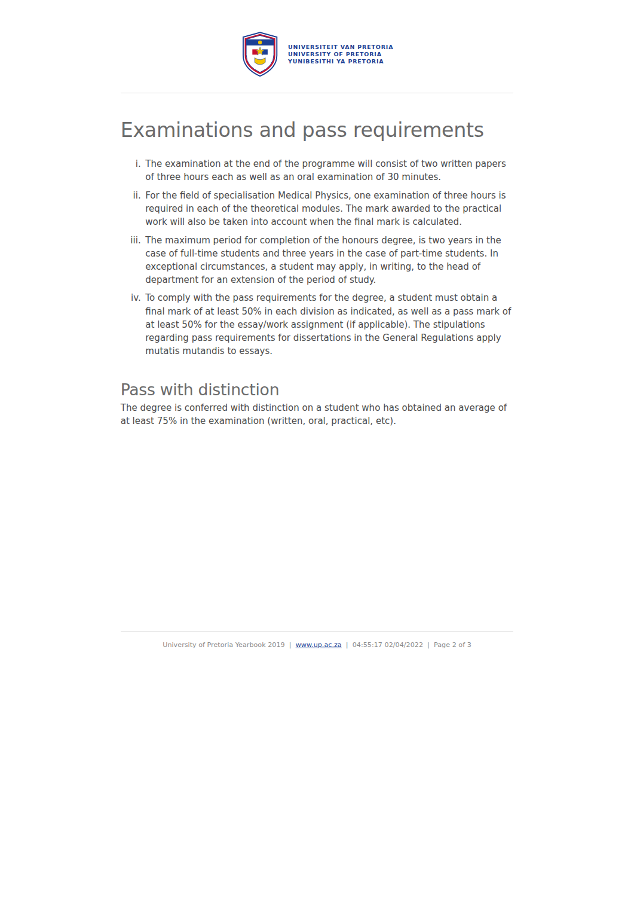UNIVERSITEIT VAN PRETORIA
UNIVERSITY OF PRETORIA
YUNIBESITHI YA PRETORIA
Examinations and pass requirements
The examination at the end of the programme will consist of two written papers of three hours each as well as an oral examination of 30 minutes.
For the field of specialisation Medical Physics, one examination of three hours is required in each of the theoretical modules. The mark awarded to the practical work will also be taken into account when the final mark is calculated.
The maximum period for completion of the honours degree, is two years in the case of full-time students and three years in the case of part-time students. In exceptional circumstances, a student may apply, in writing, to the head of department for an extension of the period of study.
To comply with the pass requirements for the degree, a student must obtain a final mark of at least 50% in each division as indicated, as well as a pass mark of at least 50% for the essay/work assignment (if applicable). The stipulations regarding pass requirements for dissertations in the General Regulations apply mutatis mutandis to essays.
Pass with distinction
The degree is conferred with distinction on a student who has obtained an average of at least 75% in the examination (written, oral, practical, etc).
University of Pretoria Yearbook 2019 | www.up.ac.za | 04:55:17 02/04/2022 | Page 2 of 3